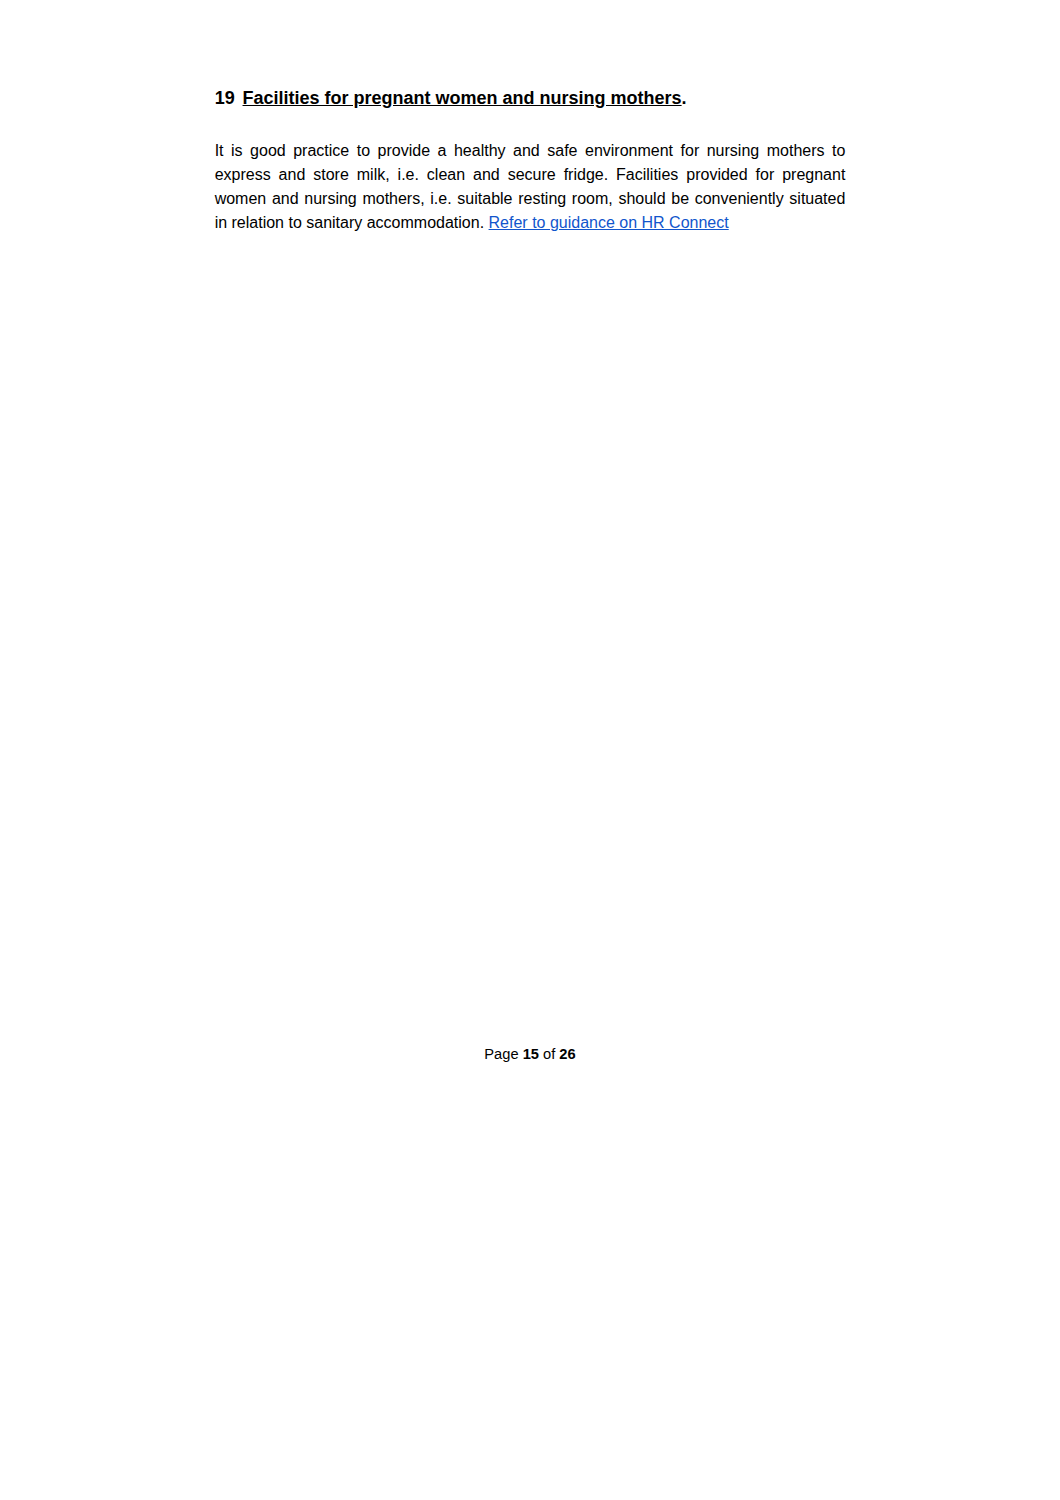19 Facilities for pregnant women and nursing mothers.
It is good practice to provide a healthy and safe environment for nursing mothers to express and store milk, i.e. clean and secure fridge. Facilities provided for pregnant women and nursing mothers, i.e. suitable resting room, should be conveniently situated in relation to sanitary accommodation. Refer to guidance on HR Connect
Page 15 of 26